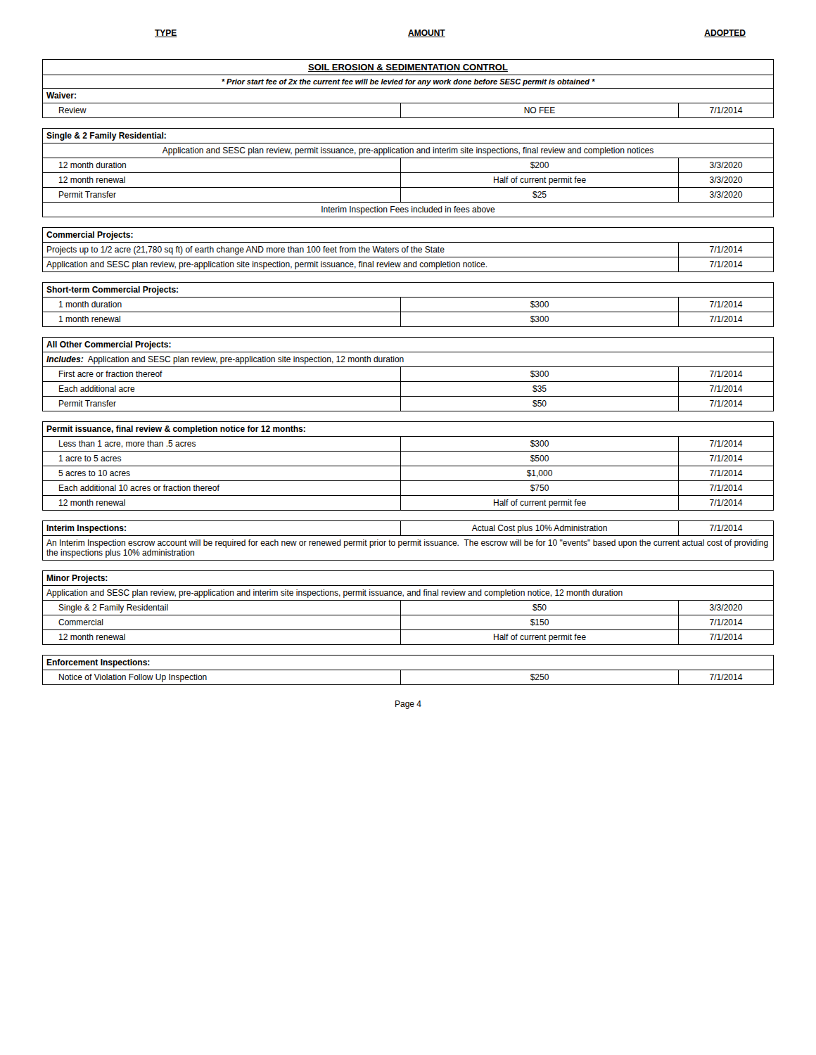TYPE AMOUNT ADOPTED
| SOIL EROSION & SEDIMENTATION CONTROL |
| * Prior start fee of 2x the current fee will be levied for any work done before SESC permit is obtained * |
| Waiver: |
| Review | NO FEE | 7/1/2014 |
| Single & 2 Family Residential: |
| Application and SESC plan review, permit issuance, pre-application and interim site inspections, final review and completion notices |
| 12 month duration | $200 | 3/3/2020 |
| 12 month renewal | Half of current permit fee | 3/3/2020 |
| Permit Transfer | $25 | 3/3/2020 |
| Interim Inspection Fees included in fees above |
| Commercial Projects: |
| Projects up to 1/2 acre (21,780 sq ft) of earth change AND more than 100 feet from the Waters of the State | 7/1/2014 |
| Application and SESC plan review, pre-application site inspection, permit issuance, final review and completion notice. | 7/1/2014 |
| Short-term Commercial Projects: |
| 1 month duration | $300 | 7/1/2014 |
| 1 month renewal | $300 | 7/1/2014 |
| All Other Commercial Projects: |
| Includes: Application and SESC plan review, pre-application site inspection, 12 month duration |
| First acre or fraction thereof | $300 | 7/1/2014 |
| Each additional acre | $35 | 7/1/2014 |
| Permit Transfer | $50 | 7/1/2014 |
| Permit issuance, final review & completion notice for 12 months: |
| Less than 1 acre, more than .5 acres | $300 | 7/1/2014 |
| 1 acre to 5 acres | $500 | 7/1/2014 |
| 5 acres to 10 acres | $1,000 | 7/1/2014 |
| Each additional 10 acres or fraction thereof | $750 | 7/1/2014 |
| 12 month renewal | Half of current permit fee | 7/1/2014 |
| Interim Inspections: | Actual Cost plus 10% Administration | 7/1/2014 |
| An Interim Inspection escrow account will be required for each new or renewed permit prior to permit issuance. The escrow will be for 10 "events" based upon the current actual cost of providing the inspections plus 10% administration |
| Minor Projects: |
| Application and SESC plan review, pre-application and interim site inspections, permit issuance, and final review and completion notice, 12 month duration |
| Single & 2 Family Residentail | $50 | 3/3/2020 |
| Commercial | $150 | 7/1/2014 |
| 12 month renewal | Half of current permit fee | 7/1/2014 |
| Enforcement Inspections: |
| Notice of Violation Follow Up Inspection | $250 | 7/1/2014 |
Page 4